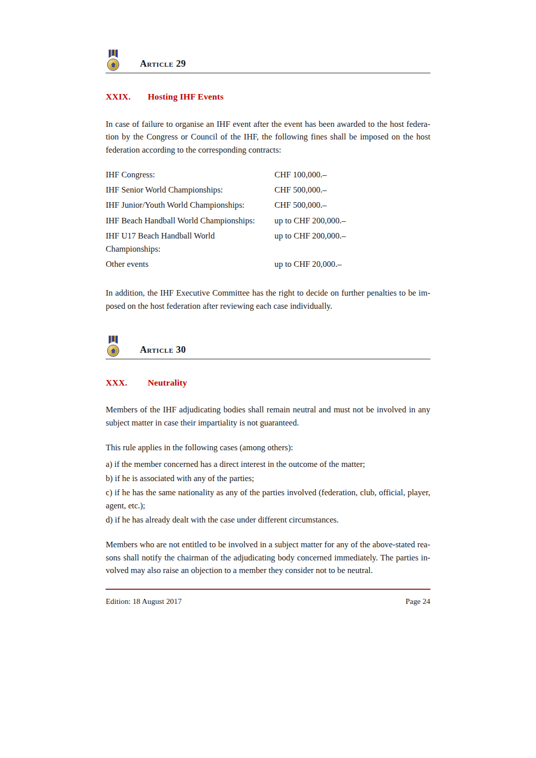Article 29
XXIX. Hosting IHF Events
In case of failure to organise an IHF event after the event has been awarded to the host federation by the Congress or Council of the IHF, the following fines shall be imposed on the host federation according to the corresponding contracts:
| IHF Congress: | CHF 100,000.– |
| IHF Senior World Championships: | CHF 500,000.– |
| IHF Junior/Youth World Championships: | CHF 500,000.– |
| IHF Beach Handball World Championships: | up to CHF 200,000.– |
| IHF U17 Beach Handball World Championships: | up to CHF 200,000.– |
| Other events | up to CHF 20,000.– |
In addition, the IHF Executive Committee has the right to decide on further penalties to be imposed on the host federation after reviewing each case individually.
Article 30
XXX. Neutrality
Members of the IHF adjudicating bodies shall remain neutral and must not be involved in any subject matter in case their impartiality is not guaranteed.
This rule applies in the following cases (among others):
a) if the member concerned has a direct interest in the outcome of the matter;
b) if he is associated with any of the parties;
c) if he has the same nationality as any of the parties involved (federation, club, official, player, agent, etc.);
d) if he has already dealt with the case under different circumstances.
Members who are not entitled to be involved in a subject matter for any of the above-stated reasons shall notify the chairman of the adjudicating body concerned immediately. The parties involved may also raise an objection to a member they consider not to be neutral.
Edition: 18 August 2017
Page 24